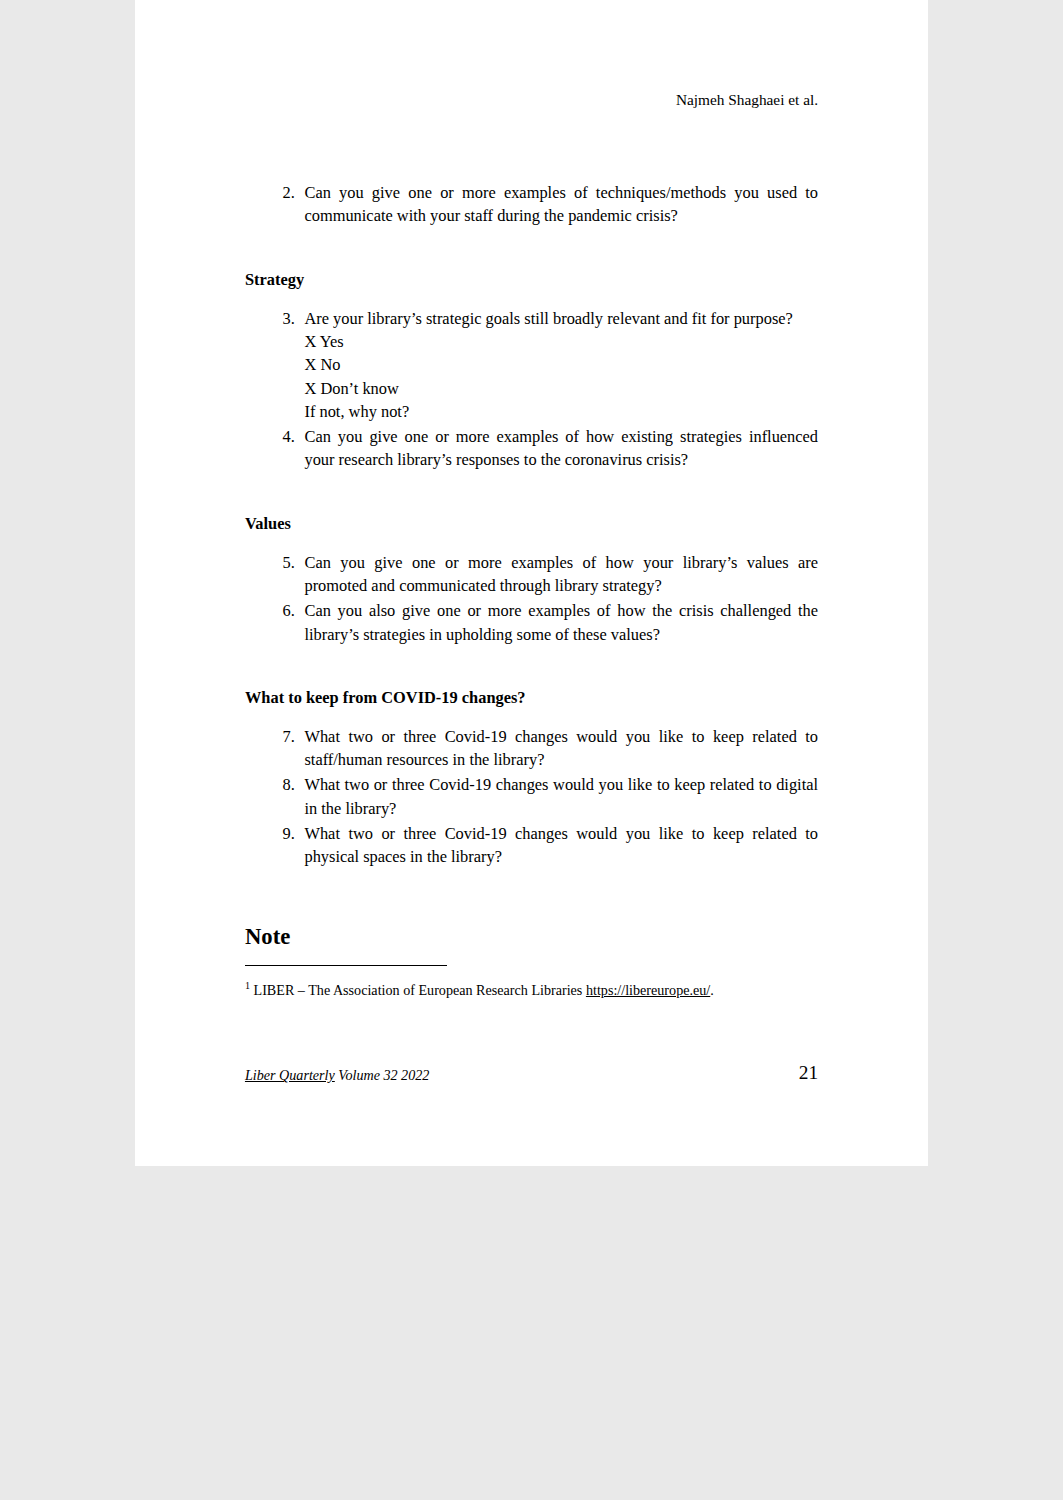Najmeh Shaghaei et al.
2. Can you give one or more examples of techniques/methods you used to communicate with your staff during the pandemic crisis?
Strategy
3. Are your library’s strategic goals still broadly relevant and fit for purpose? X Yes X No X Don’t know If not, why not?
4. Can you give one or more examples of how existing strategies influenced your research library’s responses to the coronavirus crisis?
Values
5. Can you give one or more examples of how your library’s values are promoted and communicated through library strategy?
6. Can you also give one or more examples of how the crisis challenged the library’s strategies in upholding some of these values?
What to keep from COVID-19 changes?
7. What two or three Covid-19 changes would you like to keep related to staff/human resources in the library?
8. What two or three Covid-19 changes would you like to keep related to digital in the library?
9. What two or three Covid-19 changes would you like to keep related to physical spaces in the library?
Note
1 LIBER – The Association of European Research Libraries https://libereurope.eu/.
Liber Quarterly Volume 32 2022
21